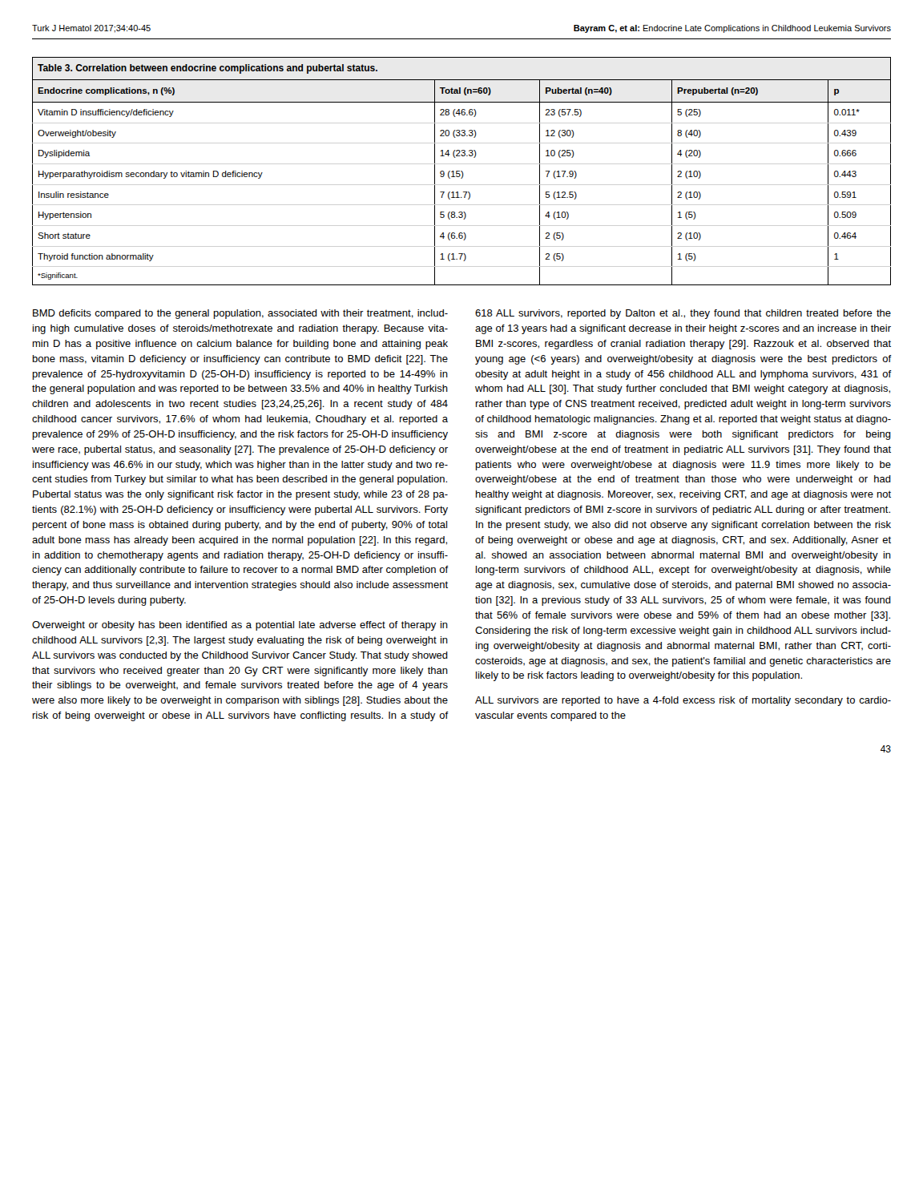Turk J Hematol 2017;34:40-45
Bayram C, et al: Endocrine Late Complications in Childhood Leukemia Survivors
Table 3. Correlation between endocrine complications and pubertal status.
| Endocrine complications, n (%) | Total (n=60) | Pubertal (n=40) | Prepubertal (n=20) | p |
| --- | --- | --- | --- | --- |
| Vitamin D insufficiency/deficiency | 28 (46.6) | 23 (57.5) | 5 (25) | 0.011* |
| Overweight/obesity | 20 (33.3) | 12 (30) | 8 (40) | 0.439 |
| Dyslipidemia | 14 (23.3) | 10 (25) | 4 (20) | 0.666 |
| Hyperparathyroidism secondary to vitamin D deficiency | 9 (15) | 7 (17.9) | 2 (10) | 0.443 |
| Insulin resistance | 7 (11.7) | 5 (12.5) | 2 (10) | 0.591 |
| Hypertension | 5 (8.3) | 4 (10) | 1 (5) | 0.509 |
| Short stature | 4 (6.6) | 2 (5) | 2 (10) | 0.464 |
| Thyroid function abnormality | 1 (1.7) | 2 (5) | 1 (5) | 1 |
| *Significant. | | | | |
BMD deficits compared to the general population, associated with their treatment, including high cumulative doses of steroids/methotrexate and radiation therapy. Because vitamin D has a positive influence on calcium balance for building bone and attaining peak bone mass, vitamin D deficiency or insufficiency can contribute to BMD deficit [22]. The prevalence of 25-hydroxyvitamin D (25-OH-D) insufficiency is reported to be 14-49% in the general population and was reported to be between 33.5% and 40% in healthy Turkish children and adolescents in two recent studies [23,24,25,26]. In a recent study of 484 childhood cancer survivors, 17.6% of whom had leukemia, Choudhary et al. reported a prevalence of 29% of 25-OH-D insufficiency, and the risk factors for 25-OH-D insufficiency were race, pubertal status, and seasonality [27]. The prevalence of 25-OH-D deficiency or insufficiency was 46.6% in our study, which was higher than in the latter study and two recent studies from Turkey but similar to what has been described in the general population. Pubertal status was the only significant risk factor in the present study, while 23 of 28 patients (82.1%) with 25-OH-D deficiency or insufficiency were pubertal ALL survivors. Forty percent of bone mass is obtained during puberty, and by the end of puberty, 90% of total adult bone mass has already been acquired in the normal population [22]. In this regard, in addition to chemotherapy agents and radiation therapy, 25-OH-D deficiency or insufficiency can additionally contribute to failure to recover to a normal BMD after completion of therapy, and thus surveillance and intervention strategies should also include assessment of 25-OH-D levels during puberty.
Overweight or obesity has been identified as a potential late adverse effect of therapy in childhood ALL survivors [2,3]. The largest study evaluating the risk of being overweight in ALL survivors was conducted by the Childhood Survivor Cancer Study. That study showed that survivors who received greater than 20 Gy CRT were significantly more likely than their siblings to be overweight, and female survivors treated before the age of 4 years were also more likely to be overweight in comparison with siblings [28]. Studies about the risk of being overweight or obese in ALL survivors have conflicting results. In a study of 618 ALL survivors, reported by Dalton et al., they found that children treated before the age of 13 years had a significant decrease in their height z-scores and an increase in their BMI z-scores, regardless of cranial radiation therapy [29]. Razzouk et al. observed that young age (<6 years) and overweight/obesity at diagnosis were the best predictors of obesity at adult height in a study of 456 childhood ALL and lymphoma survivors, 431 of whom had ALL [30]. That study further concluded that BMI weight category at diagnosis, rather than type of CNS treatment received, predicted adult weight in long-term survivors of childhood hematologic malignancies. Zhang et al. reported that weight status at diagnosis and BMI z-score at diagnosis were both significant predictors for being overweight/obese at the end of treatment in pediatric ALL survivors [31]. They found that patients who were overweight/obese at diagnosis were 11.9 times more likely to be overweight/obese at the end of treatment than those who were underweight or had healthy weight at diagnosis. Moreover, sex, receiving CRT, and age at diagnosis were not significant predictors of BMI z-score in survivors of pediatric ALL during or after treatment. In the present study, we also did not observe any significant correlation between the risk of being overweight or obese and age at diagnosis, CRT, and sex. Additionally, Asner et al. showed an association between abnormal maternal BMI and overweight/obesity in long-term survivors of childhood ALL, except for overweight/obesity at diagnosis, while age at diagnosis, sex, cumulative dose of steroids, and paternal BMI showed no association [32]. In a previous study of 33 ALL survivors, 25 of whom were female, it was found that 56% of female survivors were obese and 59% of them had an obese mother [33]. Considering the risk of long-term excessive weight gain in childhood ALL survivors including overweight/obesity at diagnosis and abnormal maternal BMI, rather than CRT, corticosteroids, age at diagnosis, and sex, the patient's familial and genetic characteristics are likely to be risk factors leading to overweight/obesity for this population.
ALL survivors are reported to have a 4-fold excess risk of mortality secondary to cardiovascular events compared to the
43